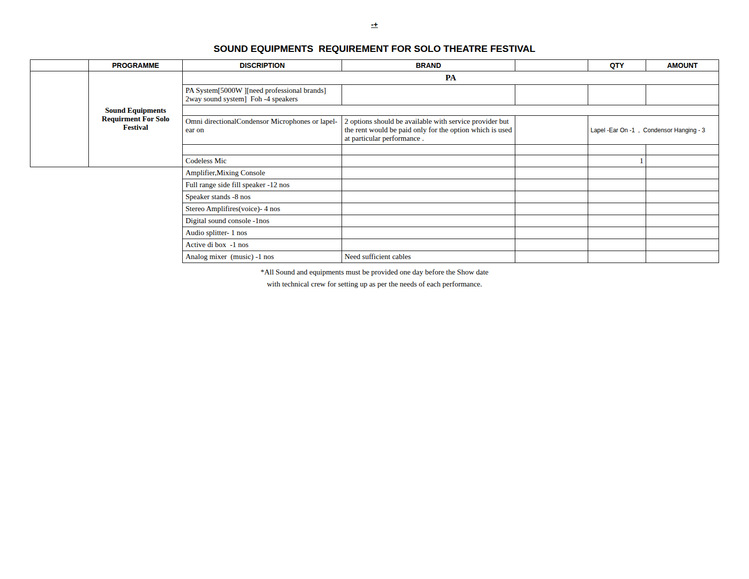-+
SOUND EQUIPMENTS REQUIREMENT FOR SOLO THEATRE FESTIVAL
| | PROGRAMME | DISCRIPTION | BRAND | | QTY | AMOUNT |
| --- | --- | --- | --- | --- | --- | --- |
| | Sound Equipments Requirment For Solo Festival | PA |
| PA System[5000W ][need professional brands] 2way sound system] Foh -4 speakers | | | | |
| Omni directionalCondensor Microphones or lapel-ear on | 2 options should be available with service provider but the rent would be paid only for the option which is used at particular performance . | | Lapel -Ear On -1 , Condensor Hanging - 3 |
| Codeless Mic | | | 1 | |
| | Amplifier,Mixing Console | | | | |
| | Full range side fill speaker -12 nos | | | | |
| | Speaker stands -8 nos | | | | |
| | Stereo Amplifires(voice)- 4 nos | | | | |
| | Digital sound console -1nos | | | | |
| | Audio splitter- 1 nos | | | | |
| | Active di box -1 nos | | | | |
| | Analog mixer (music) -1 nos | Need sufficient cables | | | |
*All Sound and equipments must be provided one day before the Show date
with technical crew for setting up as per the needs of each performance.